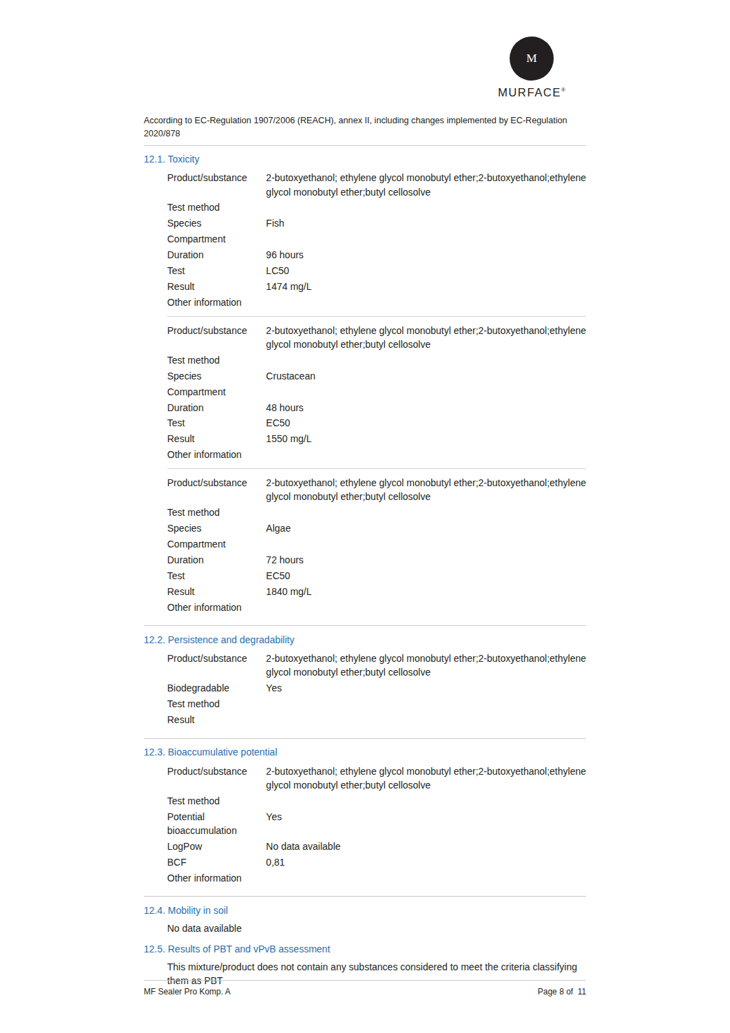MURFACE®
According to EC-Regulation 1907/2006 (REACH), annex II, including changes implemented by EC-Regulation 2020/878
12.1. Toxicity
| Product/substance | 2-butoxyethanol; ethylene glycol monobutyl ether;2-butoxyethanol;ethylene glycol monobutyl ether;butyl cellosolve |
| Test method | |
| Species | Fish |
| Compartment | |
| Duration | 96 hours |
| Test | LC50 |
| Result | 1474 mg/L |
| Other information | |
| Product/substance | 2-butoxyethanol; ethylene glycol monobutyl ether;2-butoxyethanol;ethylene glycol monobutyl ether;butyl cellosolve |
| Test method | |
| Species | Crustacean |
| Compartment | |
| Duration | 48 hours |
| Test | EC50 |
| Result | 1550 mg/L |
| Other information | |
| Product/substance | 2-butoxyethanol; ethylene glycol monobutyl ether;2-butoxyethanol;ethylene glycol monobutyl ether;butyl cellosolve |
| Test method | |
| Species | Algae |
| Compartment | |
| Duration | 72 hours |
| Test | EC50 |
| Result | 1840 mg/L |
| Other information | |
12.2. Persistence and degradability
| Product/substance | 2-butoxyethanol; ethylene glycol monobutyl ether;2-butoxyethanol;ethylene glycol monobutyl ether;butyl cellosolve |
| Biodegradable | Yes |
| Test method | |
| Result | |
12.3. Bioaccumulative potential
| Product/substance | 2-butoxyethanol; ethylene glycol monobutyl ether;2-butoxyethanol;ethylene glycol monobutyl ether;butyl cellosolve |
| Test method | |
| Potential bioaccumulation | Yes |
| LogPow | No data available |
| BCF | 0,81 |
| Other information | |
12.4. Mobility in soil
No data available
12.5. Results of PBT and vPvB assessment
This mixture/product does not contain any substances considered to meet the criteria classifying them as PBT
MF Sealer Pro Komp. A Page 8 of 11